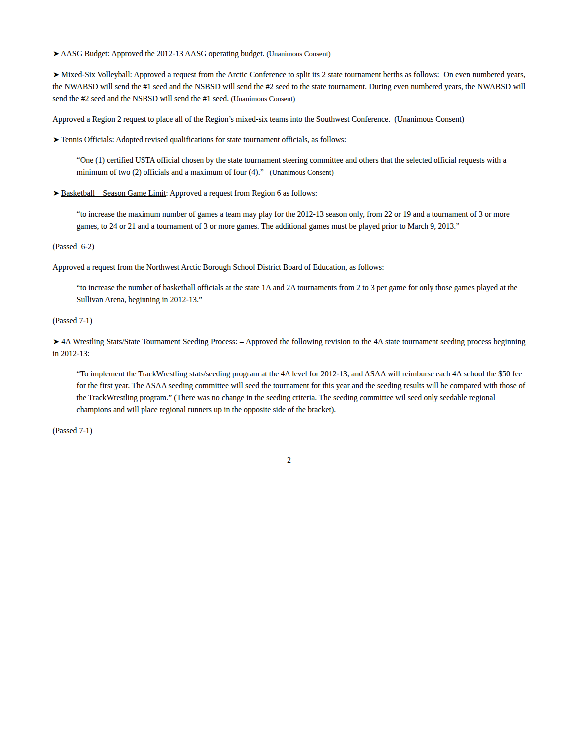➤ AASG Budget: Approved the 2012-13 AASG operating budget. (Unanimous Consent)
➤ Mixed-Six Volleyball: Approved a request from the Arctic Conference to split its 2 state tournament berths as follows: On even numbered years, the NWABSD will send the #1 seed and the NSBSD will send the #2 seed to the state tournament. During even numbered years, the NWABSD will send the #2 seed and the NSBSD will send the #1 seed. (Unanimous Consent)
Approved a Region 2 request to place all of the Region’s mixed-six teams into the Southwest Conference. (Unanimous Consent)
➤ Tennis Officials: Adopted revised qualifications for state tournament officials, as follows:
“One (1) certified USTA official chosen by the state tournament steering committee and others that the selected official requests with a minimum of two (2) officials and a maximum of four (4).” (Unanimous Consent)
➤ Basketball – Season Game Limit: Approved a request from Region 6 as follows:
“to increase the maximum number of games a team may play for the 2012-13 season only, from 22 or 19 and a tournament of 3 or more games, to 24 or 21 and a tournament of 3 or more games. The additional games must be played prior to March 9, 2013.”
(Passed 6-2)
Approved a request from the Northwest Arctic Borough School District Board of Education, as follows:
“to increase the number of basketball officials at the state 1A and 2A tournaments from 2 to 3 per game for only those games played at the Sullivan Arena, beginning in 2012-13.”
(Passed 7-1)
➤ 4A Wrestling Stats/State Tournament Seeding Process: – Approved the following revision to the 4A state tournament seeding process beginning in 2012-13:
“To implement the TrackWrestling stats/seeding program at the 4A level for 2012-13, and ASAA will reimburse each 4A school the $50 fee for the first year. The ASAA seeding committee will seed the tournament for this year and the seeding results will be compared with those of the TrackWrestling program.” (There was no change in the seeding criteria. The seeding committee wil seed only seedable regional champions and will place regional runners up in the opposite side of the bracket).
(Passed 7-1)
2